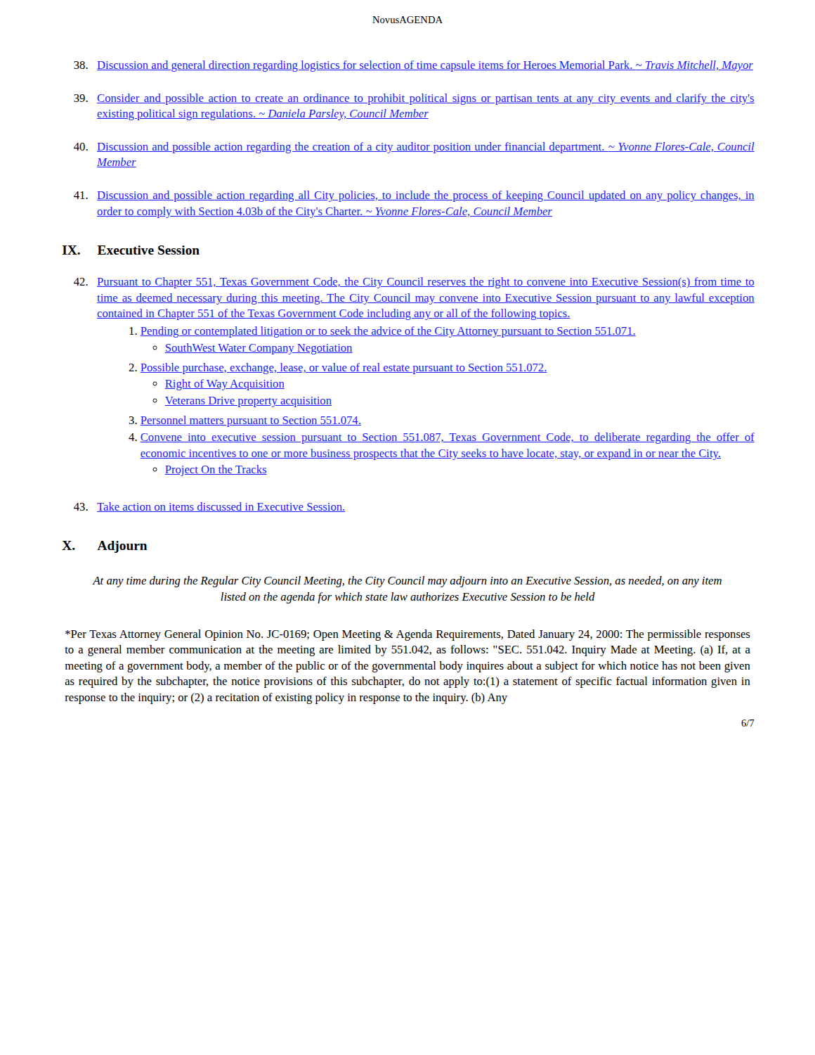NovusAGENDA
38.
Discussion and general direction regarding logistics for selection of time capsule items for Heroes Memorial Park. ~ Travis Mitchell, Mayor
39.
Consider and possible action to create an ordinance to prohibit political signs or partisan tents at any city events and clarify the city's existing political sign regulations. ~ Daniela Parsley, Council Member
40.
Discussion and possible action regarding the creation of a city auditor position under financial department. ~ Yvonne Flores-Cale, Council Member
41.
Discussion and possible action regarding all City policies, to include the process of keeping Council updated on any policy changes, in order to comply with Section 4.03b of the City's Charter. ~ Yvonne Flores-Cale, Council Member
IX. Executive Session
42.
Pursuant to Chapter 551, Texas Government Code, the City Council reserves the right to convene into Executive Session(s) from time to time as deemed necessary during this meeting. The City Council may convene into Executive Session pursuant to any lawful exception contained in Chapter 551 of the Texas Government Code including any or all of the following topics.
Pending or contemplated litigation or to seek the advice of the City Attorney pursuant to Section 551.071.
SouthWest Water Company Negotiation
Possible purchase, exchange, lease, or value of real estate pursuant to Section 551.072.
Right of Way Acquisition
Veterans Drive property acquisition
Personnel matters pursuant to Section 551.074.
Convene into executive session pursuant to Section 551.087, Texas Government Code, to deliberate regarding the offer of economic incentives to one or more business prospects that the City seeks to have locate, stay, or expand in or near the City.
Project On the Tracks
43.
Take action on items discussed in Executive Session.
X. Adjourn
At any time during the Regular City Council Meeting, the City Council may adjourn into an Executive Session, as needed, on any item listed on the agenda for which state law authorizes Executive Session to be held
*Per Texas Attorney General Opinion No. JC-0169; Open Meeting & Agenda Requirements, Dated January 24, 2000: The permissible responses to a general member communication at the meeting are limited by 551.042, as follows: "SEC. 551.042. Inquiry Made at Meeting. (a) If, at a meeting of a government body, a member of the public or of the governmental body inquires about a subject for which notice has not been given as required by the subchapter, the notice provisions of this subchapter, do not apply to:(1) a statement of specific factual information given in response to the inquiry; or (2) a recitation of existing policy in response to the inquiry. (b) Any
6/7